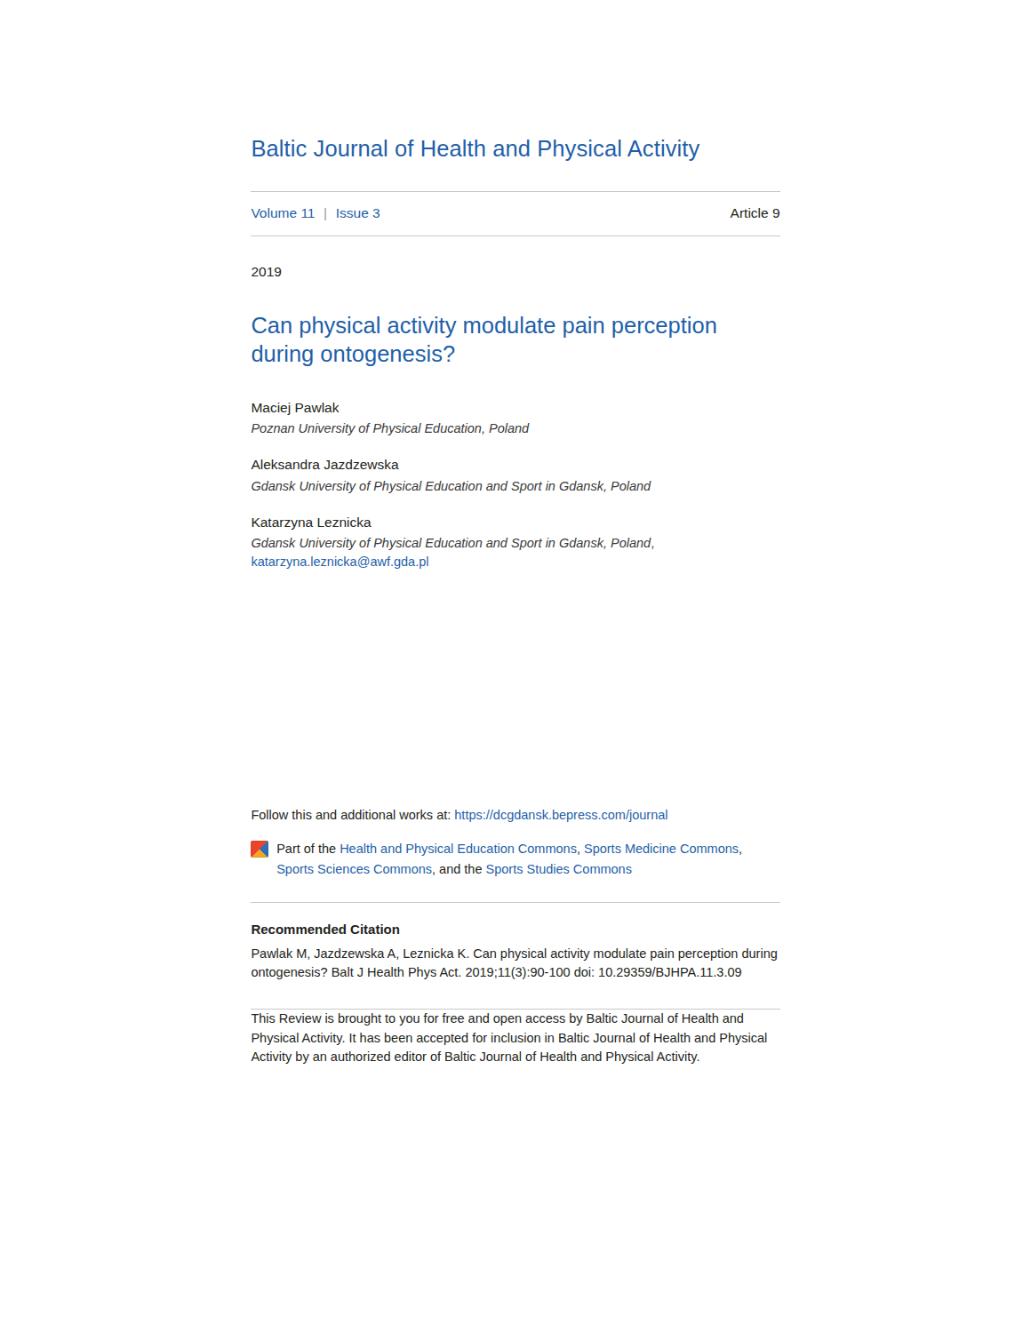Baltic Journal of Health and Physical Activity
Volume 11|Issue 3
Article 9
2019
Can physical activity modulate pain perception during ontogenesis?
Maciej Pawlak
Poznan University of Physical Education, Poland
Aleksandra Jazdzewska
Gdansk University of Physical Education and Sport in Gdansk, Poland
Katarzyna Leznicka
Gdansk University of Physical Education and Sport in Gdansk, Poland, katarzyna.leznicka@awf.gda.pl
Follow this and additional works at: https://dcgdansk.bepress.com/journal
Part of the Health and Physical Education Commons, Sports Medicine Commons, Sports Sciences Commons, and the Sports Studies Commons
Recommended Citation
Pawlak M, Jazdzewska A, Leznicka K. Can physical activity modulate pain perception during ontogenesis? Balt J Health Phys Act. 2019;11(3):90-100 doi: 10.29359/BJHPA.11.3.09
This Review is brought to you for free and open access by Baltic Journal of Health and Physical Activity. It has been accepted for inclusion in Baltic Journal of Health and Physical Activity by an authorized editor of Baltic Journal of Health and Physical Activity.